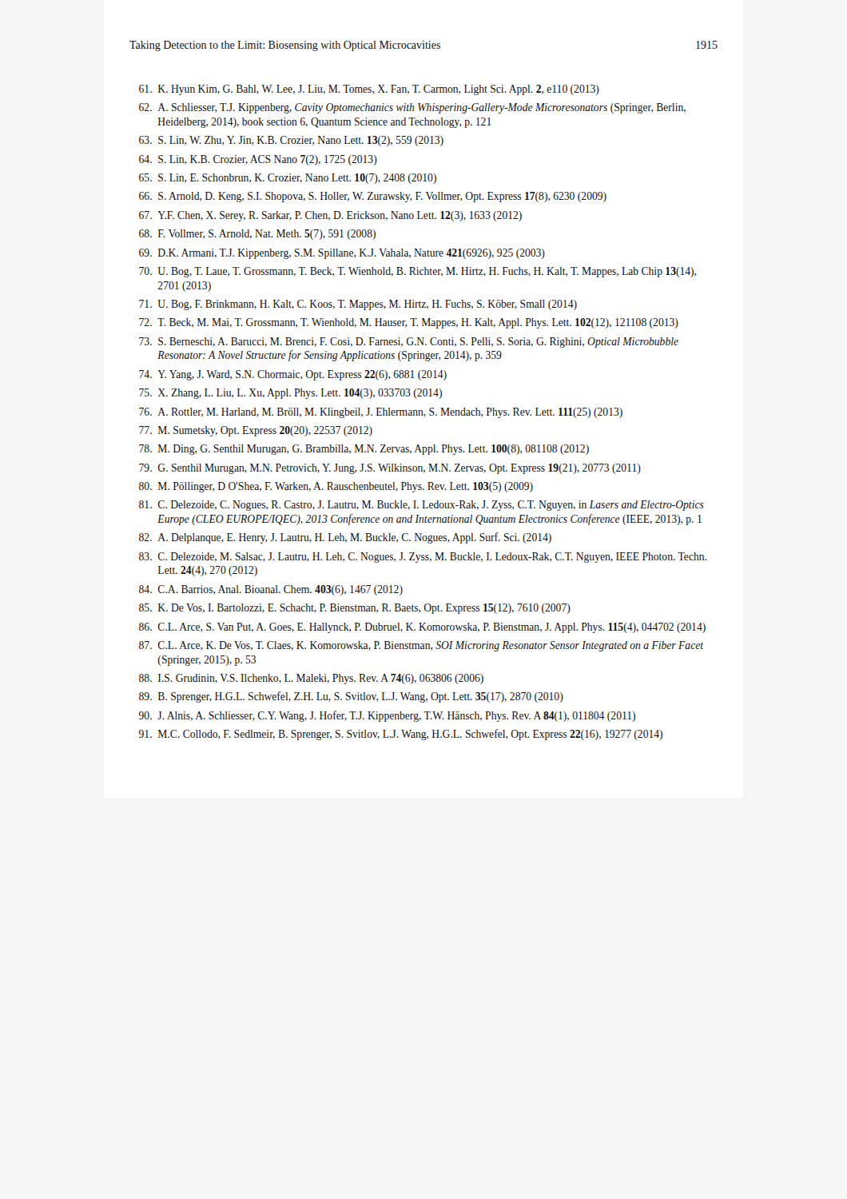Taking Detection to the Limit: Biosensing with Optical Microcavities 1915
K. Hyun Kim, G. Bahl, W. Lee, J. Liu, M. Tomes, X. Fan, T. Carmon, Light Sci. Appl. 2, e110 (2013)
A. Schliesser, T.J. Kippenberg, Cavity Optomechanics with Whispering-Gallery-Mode Microresonators (Springer, Berlin, Heidelberg, 2014), book section 6, Quantum Science and Technology, p. 121
S. Lin, W. Zhu, Y. Jin, K.B. Crozier, Nano Lett. 13(2), 559 (2013)
S. Lin, K.B. Crozier, ACS Nano 7(2), 1725 (2013)
S. Lin, E. Schonbrun, K. Crozier, Nano Lett. 10(7), 2408 (2010)
S. Arnold, D. Keng, S.I. Shopova, S. Holler, W. Zurawsky, F. Vollmer, Opt. Express 17(8), 6230 (2009)
Y.F. Chen, X. Serey, R. Sarkar, P. Chen, D. Erickson, Nano Lett. 12(3), 1633 (2012)
F. Vollmer, S. Arnold, Nat. Meth. 5(7), 591 (2008)
D.K. Armani, T.J. Kippenberg, S.M. Spillane, K.J. Vahala, Nature 421(6926), 925 (2003)
U. Bog, T. Laue, T. Grossmann, T. Beck, T. Wienhold, B. Richter, M. Hirtz, H. Fuchs, H. Kalt, T. Mappes, Lab Chip 13(14), 2701 (2013)
U. Bog, F. Brinkmann, H. Kalt, C. Koos, T. Mappes, M. Hirtz, H. Fuchs, S. Köber, Small (2014)
T. Beck, M. Mai, T. Grossmann, T. Wienhold, M. Hauser, T. Mappes, H. Kalt, Appl. Phys. Lett. 102(12), 121108 (2013)
S. Berneschi, A. Barucci, M. Brenci, F. Cosi, D. Farnesi, G.N. Conti, S. Pelli, S. Soria, G. Righini, Optical Microbubble Resonator: A Novel Structure for Sensing Applications (Springer, 2014), p. 359
Y. Yang, J. Ward, S.N. Chormaic, Opt. Express 22(6), 6881 (2014)
X. Zhang, L. Liu, L. Xu, Appl. Phys. Lett. 104(3), 033703 (2014)
A. Rottler, M. Harland, M. Bröll, M. Klingbeil, J. Ehlermann, S. Mendach, Phys. Rev. Lett. 111(25) (2013)
M. Sumetsky, Opt. Express 20(20), 22537 (2012)
M. Ding, G. Senthil Murugan, G. Brambilla, M.N. Zervas, Appl. Phys. Lett. 100(8), 081108 (2012)
G. Senthil Murugan, M.N. Petrovich, Y. Jung, J.S. Wilkinson, M.N. Zervas, Opt. Express 19(21), 20773 (2011)
M. Pöllinger, D O'Shea, F. Warken, A. Rauschenbeutel, Phys. Rev. Lett. 103(5) (2009)
C. Delezoide, C. Nogues, R. Castro, J. Lautru, M. Buckle, I. Ledoux-Rak, J. Zyss, C.T. Nguyen, in Lasers and Electro-Optics Europe (CLEO EUROPE/IQEC), 2013 Conference on and International Quantum Electronics Conference (IEEE, 2013), p. 1
A. Delplanque, E. Henry, J. Lautru, H. Leh, M. Buckle, C. Nogues, Appl. Surf. Sci. (2014)
C. Delezoide, M. Salsac, J. Lautru, H. Leh, C. Nogues, J. Zyss, M. Buckle, I. Ledoux-Rak, C.T. Nguyen, IEEE Photon. Techn. Lett. 24(4), 270 (2012)
C.A. Barrios, Anal. Bioanal. Chem. 403(6), 1467 (2012)
K. De Vos, I. Bartolozzi, E. Schacht, P. Bienstman, R. Baets, Opt. Express 15(12), 7610 (2007)
C.L. Arce, S. Van Put, A. Goes, E. Hallynck, P. Dubruel, K. Komorowska, P. Bienstman, J. Appl. Phys. 115(4), 044702 (2014)
C.L. Arce, K. De Vos, T. Claes, K. Komorowska, P. Bienstman, SOI Microring Resonator Sensor Integrated on a Fiber Facet (Springer, 2015), p. 53
I.S. Grudinin, V.S. Ilchenko, L. Maleki, Phys. Rev. A 74(6), 063806 (2006)
B. Sprenger, H.G.L. Schwefel, Z.H. Lu, S. Svitlov, L.J. Wang, Opt. Lett. 35(17), 2870 (2010)
J. Alnis, A. Schliesser, C.Y. Wang, J. Hofer, T.J. Kippenberg, T.W. Hänsch, Phys. Rev. A 84(1), 011804 (2011)
M.C. Collodo, F. Sedlmeir, B. Sprenger, S. Svitlov, L.J. Wang, H.G.L. Schwefel, Opt. Express 22(16), 19277 (2014)